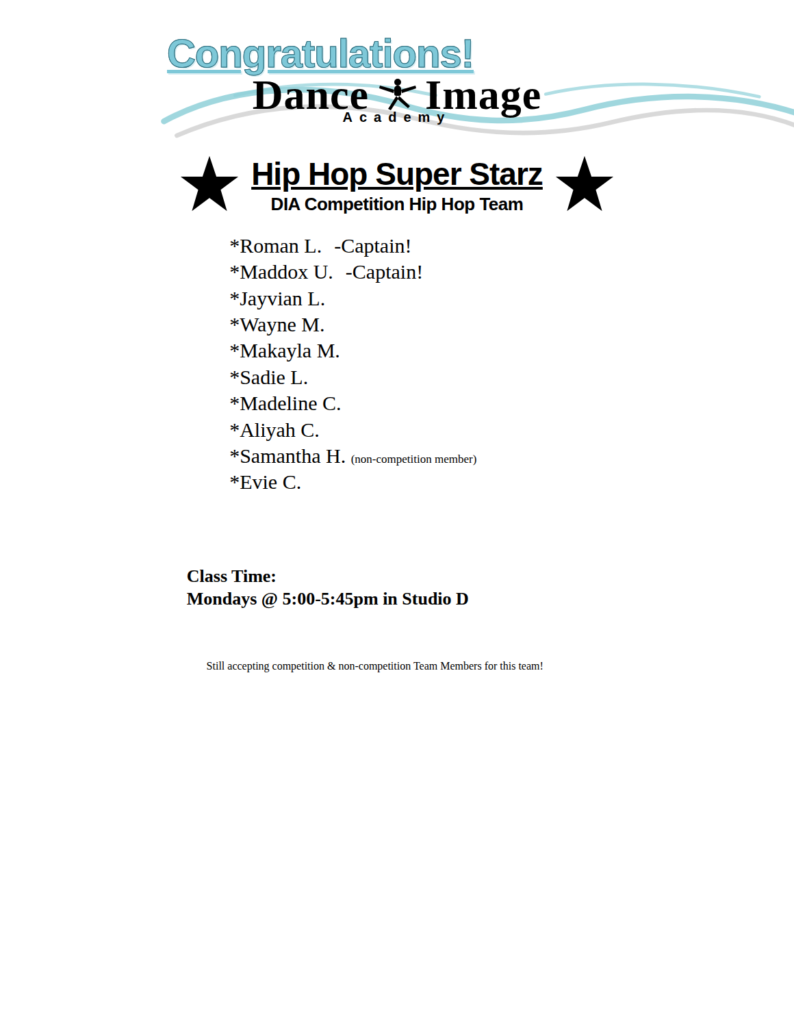Congratulations!
Dance Image
Academy
Hip Hop Super Starz
DIA Competition Hip Hop Team
*Roman L. -Captain!
*Maddox U. -Captain!
*Jayvian L.
*Wayne M.
*Makayla M.
*Sadie L.
*Madeline C.
*Aliyah C.
*Samantha H. (non-competition member)
*Evie C.
Class Time:
Mondays @ 5:00-5:45pm in Studio D
Still accepting competition & non-competition Team Members for this team!